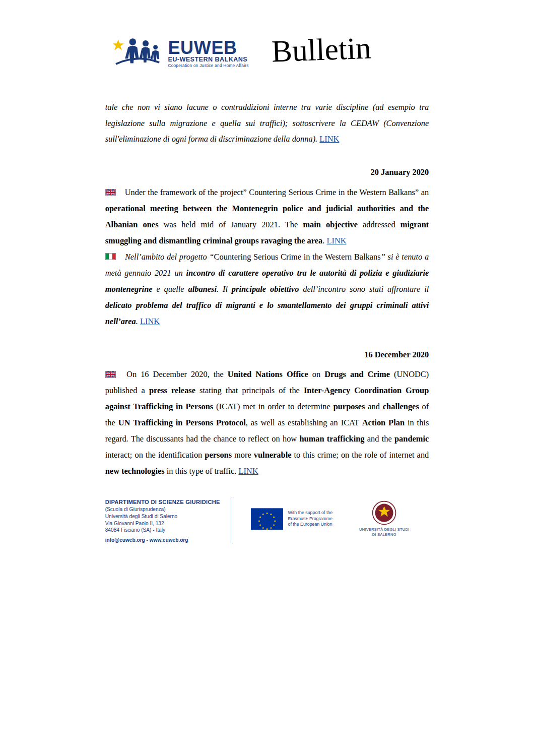EUWEB EU-WESTERN BALKANS Cooperation on Justice and Home Affairs
Bulletin
tale che non vi siano lacune o contraddizioni interne tra varie discipline (ad esempio tra legislazione sulla migrazione e quella sui traffici); sottoscrivere la CEDAW (Convenzione sull'eliminazione di ogni forma di discriminazione della donna). LINK
20 January 2020
Under the framework of the project” Countering Serious Crime in the Western Balkans” an operational meeting between the Montenegrin police and judicial authorities and the Albanian ones was held mid of January 2021. The main objective addressed migrant smuggling and dismantling criminal groups ravaging the area. LINK
Nell’ambito del progetto “Countering Serious Crime in the Western Balkans” si è tenuto a metà gennaio 2021 un incontro di carattere operativo tra le autorità di polizia e giudiziarie montenegrine e quelle albanesi. Il principale obiettivo dell’incontro sono stati affrontare il delicato problema del traffico di migranti e lo smantellamento dei gruppi criminali attivi nell’area. LINK
16 December 2020
On 16 December 2020, the United Nations Office on Drugs and Crime (UNODC) published a press release stating that principals of the Inter-Agency Coordination Group against Trafficking in Persons (ICAT) met in order to determine purposes and challenges of the UN Trafficking in Persons Protocol, as well as establishing an ICAT Action Plan in this regard. The discussants had the chance to reflect on how human trafficking and the pandemic interact; on the identification persons more vulnerable to this crime; on the role of internet and new technologies in this type of traffic. LINK
DIPARTIMENTO DI SCIENZE GIURIDICHE
(Scuola di Giurisprudenza)
Università degli Studi di Salerno
Via Giovanni Paolo II, 132
84084 Fisciano (SA) - Italy
info@euweb.org - www.euweb.org
With the support of the
Erasmus+ Programme
of the European Union
UNIVERSITÀ DEGLI STUDI
DI SALERNO